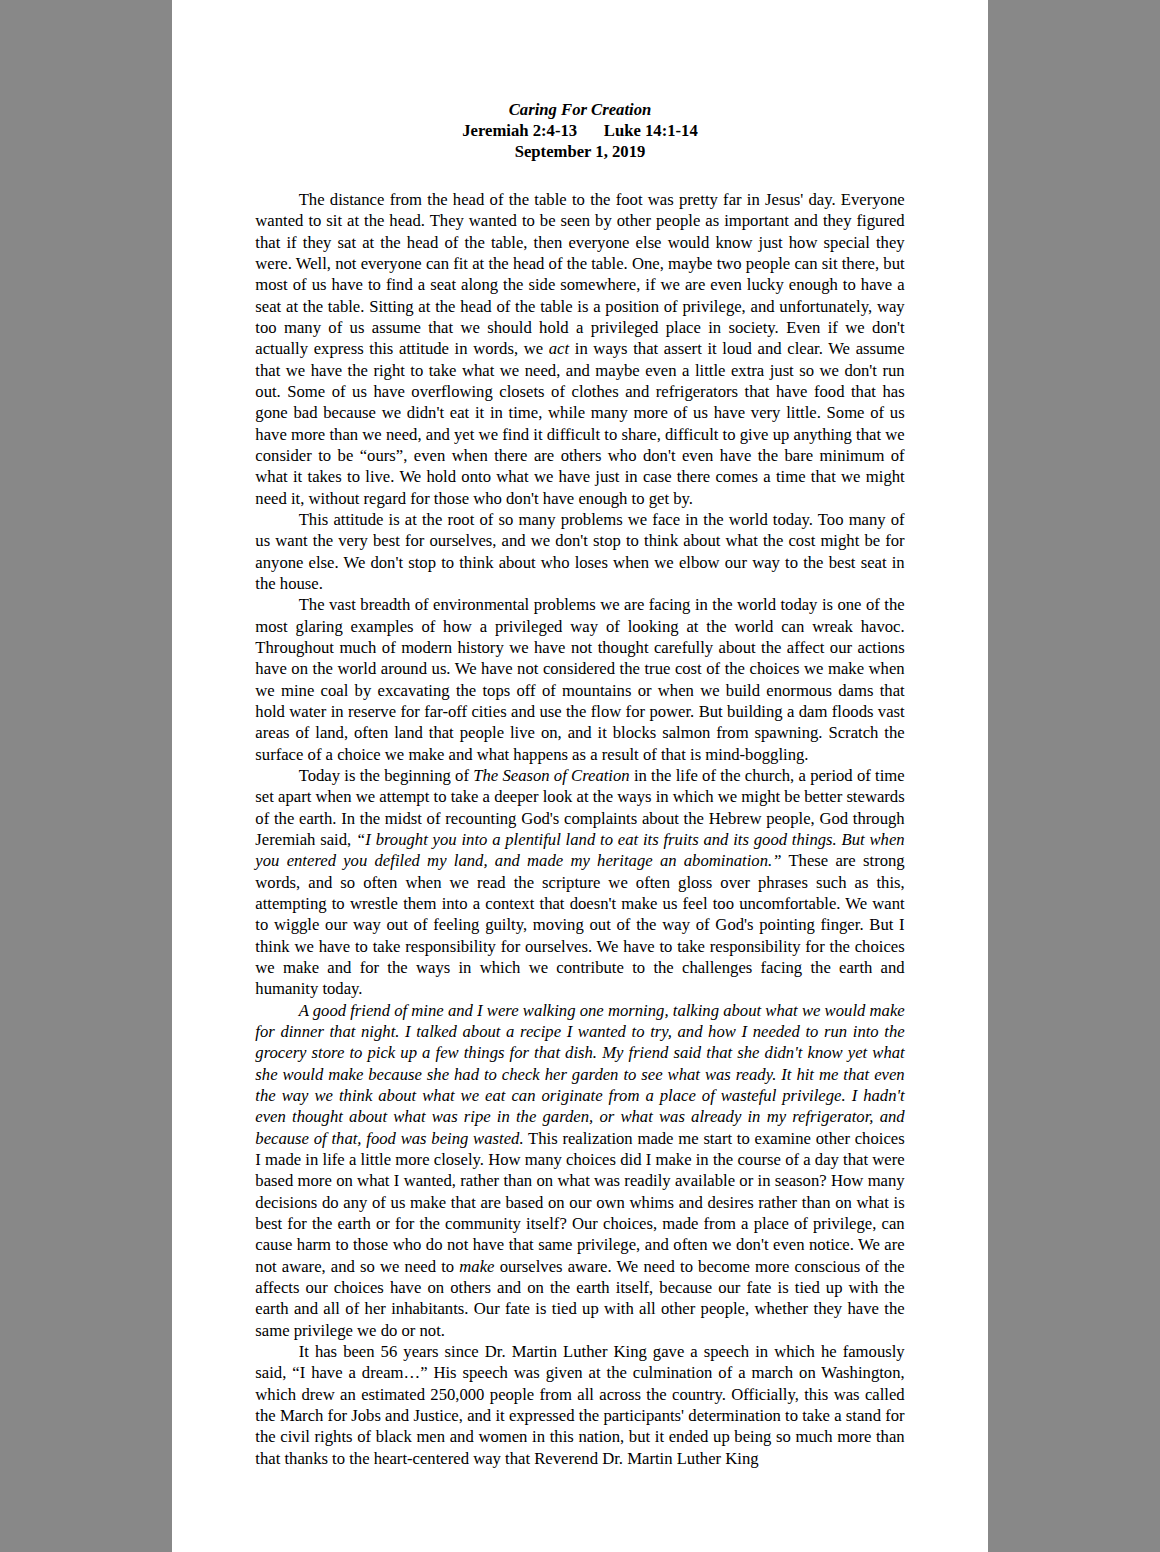Caring For Creation
Jeremiah 2:4-13 Luke 14:1-14
September 1, 2019
The distance from the head of the table to the foot was pretty far in Jesus' day. Everyone wanted to sit at the head. They wanted to be seen by other people as important and they figured that if they sat at the head of the table, then everyone else would know just how special they were. Well, not everyone can fit at the head of the table. One, maybe two people can sit there, but most of us have to find a seat along the side somewhere, if we are even lucky enough to have a seat at the table. Sitting at the head of the table is a position of privilege, and unfortunately, way too many of us assume that we should hold a privileged place in society. Even if we don't actually express this attitude in words, we act in ways that assert it loud and clear. We assume that we have the right to take what we need, and maybe even a little extra just so we don't run out. Some of us have overflowing closets of clothes and refrigerators that have food that has gone bad because we didn't eat it in time, while many more of us have very little. Some of us have more than we need, and yet we find it difficult to share, difficult to give up anything that we consider to be “ours”, even when there are others who don't even have the bare minimum of what it takes to live. We hold onto what we have just in case there comes a time that we might need it, without regard for those who don't have enough to get by.
This attitude is at the root of so many problems we face in the world today. Too many of us want the very best for ourselves, and we don't stop to think about what the cost might be for anyone else. We don't stop to think about who loses when we elbow our way to the best seat in the house.
The vast breadth of environmental problems we are facing in the world today is one of the most glaring examples of how a privileged way of looking at the world can wreak havoc. Throughout much of modern history we have not thought carefully about the affect our actions have on the world around us. We have not considered the true cost of the choices we make when we mine coal by excavating the tops off of mountains or when we build enormous dams that hold water in reserve for far-off cities and use the flow for power. But building a dam floods vast areas of land, often land that people live on, and it blocks salmon from spawning. Scratch the surface of a choice we make and what happens as a result of that is mind-boggling.
Today is the beginning of The Season of Creation in the life of the church, a period of time set apart when we attempt to take a deeper look at the ways in which we might be better stewards of the earth. In the midst of recounting God's complaints about the Hebrew people, God through Jeremiah said, “I brought you into a plentiful land to eat its fruits and its good things. But when you entered you defiled my land, and made my heritage an abomination.” These are strong words, and so often when we read the scripture we often gloss over phrases such as this, attempting to wrestle them into a context that doesn't make us feel too uncomfortable. We want to wiggle our way out of feeling guilty, moving out of the way of God's pointing finger. But I think we have to take responsibility for ourselves. We have to take responsibility for the choices we make and for the ways in which we contribute to the challenges facing the earth and humanity today.
A good friend of mine and I were walking one morning, talking about what we would make for dinner that night. I talked about a recipe I wanted to try, and how I needed to run into the grocery store to pick up a few things for that dish. My friend said that she didn't know yet what she would make because she had to check her garden to see what was ready. It hit me that even the way we think about what we eat can originate from a place of wasteful privilege. I hadn't even thought about what was ripe in the garden, or what was already in my refrigerator, and because of that, food was being wasted. This realization made me start to examine other choices I made in life a little more closely. How many choices did I make in the course of a day that were based more on what I wanted, rather than on what was readily available or in season? How many decisions do any of us make that are based on our own whims and desires rather than on what is best for the earth or for the community itself? Our choices, made from a place of privilege, can cause harm to those who do not have that same privilege, and often we don't even notice. We are not aware, and so we need to make ourselves aware. We need to become more conscious of the affects our choices have on others and on the earth itself, because our fate is tied up with the earth and all of her inhabitants. Our fate is tied up with all other people, whether they have the same privilege we do or not.
It has been 56 years since Dr. Martin Luther King gave a speech in which he famously said, “I have a dream…” His speech was given at the culmination of a march on Washington, which drew an estimated 250,000 people from all across the country. Officially, this was called the March for Jobs and Justice, and it expressed the participants' determination to take a stand for the civil rights of black men and women in this nation, but it ended up being so much more than that thanks to the heart-centered way that Reverend Dr. Martin Luther King